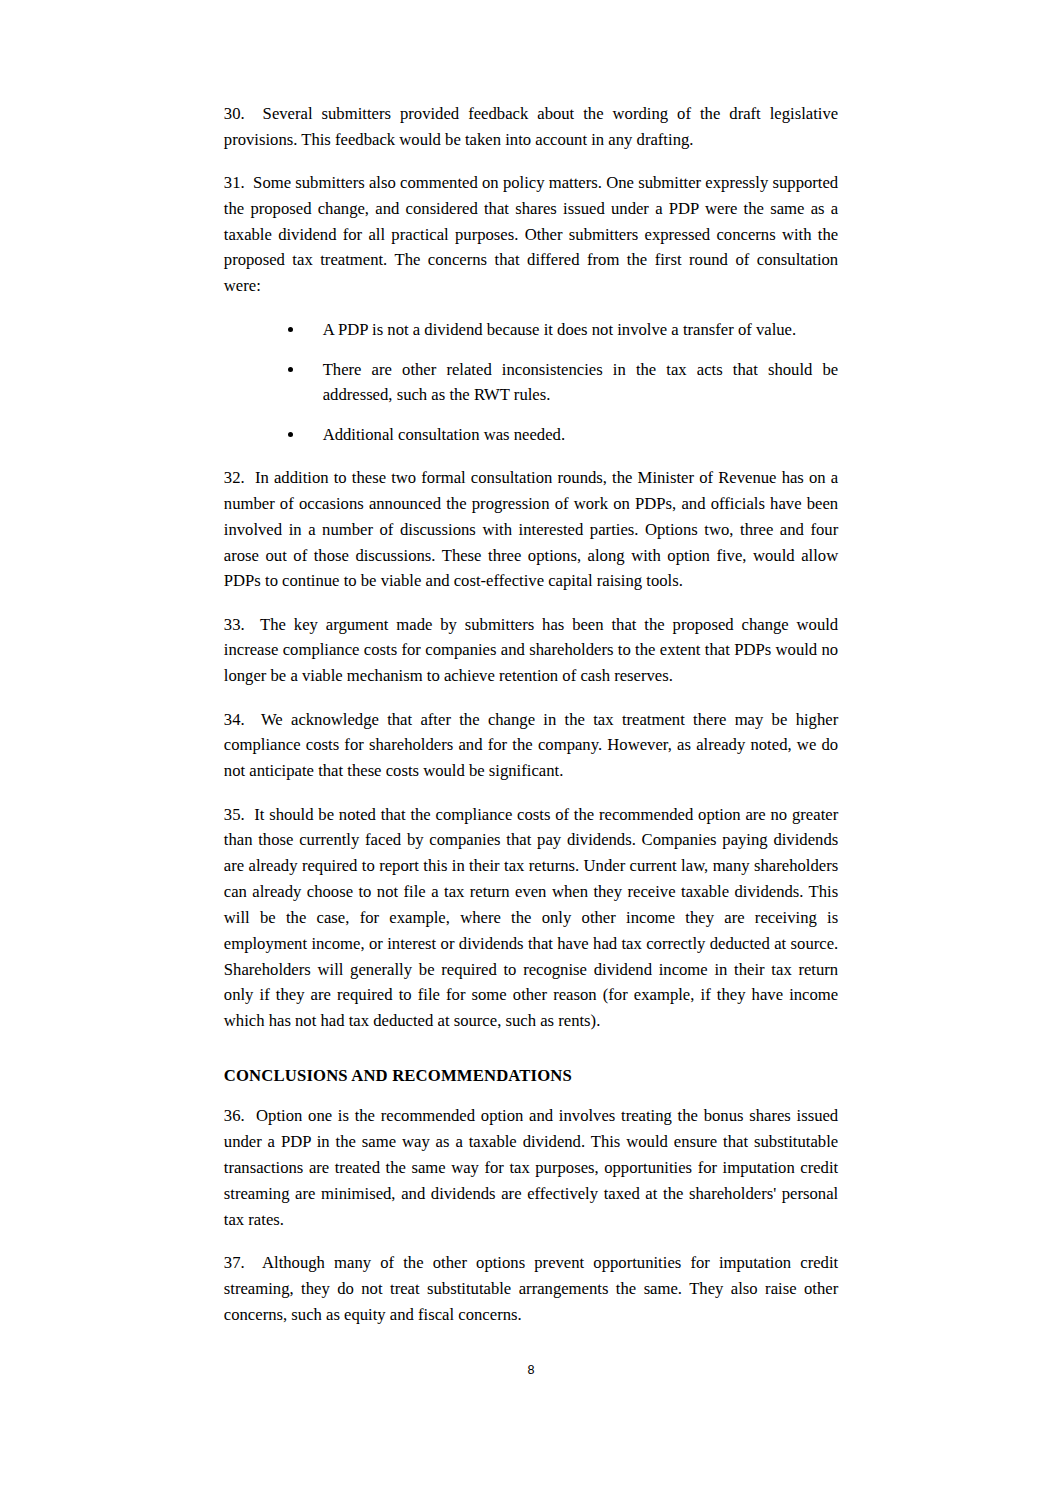30. Several submitters provided feedback about the wording of the draft legislative provisions. This feedback would be taken into account in any drafting.
31. Some submitters also commented on policy matters. One submitter expressly supported the proposed change, and considered that shares issued under a PDP were the same as a taxable dividend for all practical purposes. Other submitters expressed concerns with the proposed tax treatment. The concerns that differed from the first round of consultation were:
A PDP is not a dividend because it does not involve a transfer of value.
There are other related inconsistencies in the tax acts that should be addressed, such as the RWT rules.
Additional consultation was needed.
32. In addition to these two formal consultation rounds, the Minister of Revenue has on a number of occasions announced the progression of work on PDPs, and officials have been involved in a number of discussions with interested parties. Options two, three and four arose out of those discussions. These three options, along with option five, would allow PDPs to continue to be viable and cost-effective capital raising tools.
33. The key argument made by submitters has been that the proposed change would increase compliance costs for companies and shareholders to the extent that PDPs would no longer be a viable mechanism to achieve retention of cash reserves.
34. We acknowledge that after the change in the tax treatment there may be higher compliance costs for shareholders and for the company. However, as already noted, we do not anticipate that these costs would be significant.
35. It should be noted that the compliance costs of the recommended option are no greater than those currently faced by companies that pay dividends. Companies paying dividends are already required to report this in their tax returns. Under current law, many shareholders can already choose to not file a tax return even when they receive taxable dividends. This will be the case, for example, where the only other income they are receiving is employment income, or interest or dividends that have had tax correctly deducted at source. Shareholders will generally be required to recognise dividend income in their tax return only if they are required to file for some other reason (for example, if they have income which has not had tax deducted at source, such as rents).
CONCLUSIONS AND RECOMMENDATIONS
36. Option one is the recommended option and involves treating the bonus shares issued under a PDP in the same way as a taxable dividend. This would ensure that substitutable transactions are treated the same way for tax purposes, opportunities for imputation credit streaming are minimised, and dividends are effectively taxed at the shareholders' personal tax rates.
37. Although many of the other options prevent opportunities for imputation credit streaming, they do not treat substitutable arrangements the same. They also raise other concerns, such as equity and fiscal concerns.
8